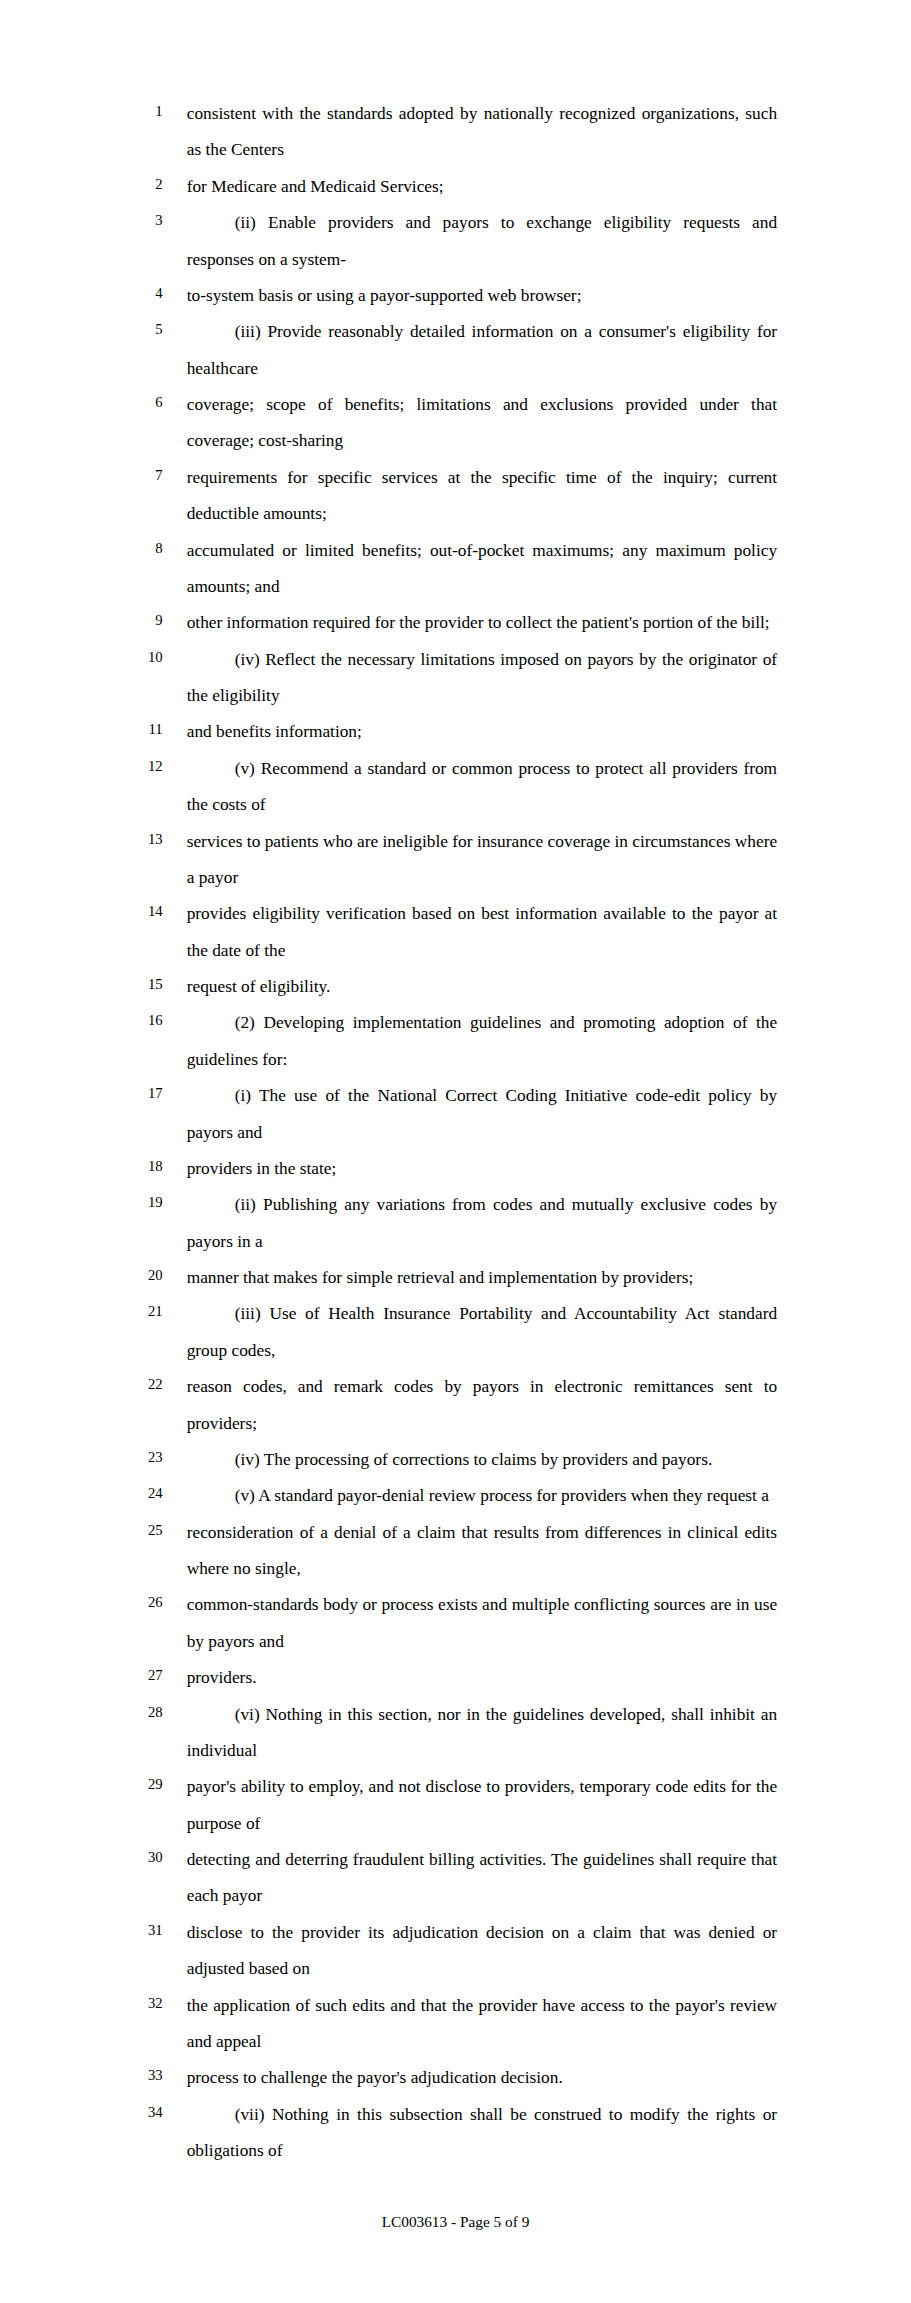consistent with the standards adopted by nationally recognized organizations, such as the Centers
for Medicare and Medicaid Services;
(ii) Enable providers and payors to exchange eligibility requests and responses on a system-
to-system basis or using a payor-supported web browser;
(iii) Provide reasonably detailed information on a consumer's eligibility for healthcare
coverage; scope of benefits; limitations and exclusions provided under that coverage; cost-sharing
requirements for specific services at the specific time of the inquiry; current deductible amounts;
accumulated or limited benefits; out-of-pocket maximums; any maximum policy amounts; and
other information required for the provider to collect the patient's portion of the bill;
(iv) Reflect the necessary limitations imposed on payors by the originator of the eligibility
and benefits information;
(v) Recommend a standard or common process to protect all providers from the costs of
services to patients who are ineligible for insurance coverage in circumstances where a payor
provides eligibility verification based on best information available to the payor at the date of the
request of eligibility.
(2) Developing implementation guidelines and promoting adoption of the guidelines for:
(i) The use of the National Correct Coding Initiative code-edit policy by payors and
providers in the state;
(ii) Publishing any variations from codes and mutually exclusive codes by payors in a
manner that makes for simple retrieval and implementation by providers;
(iii) Use of Health Insurance Portability and Accountability Act standard group codes,
reason codes, and remark codes by payors in electronic remittances sent to providers;
(iv) The processing of corrections to claims by providers and payors.
(v) A standard payor-denial review process for providers when they request a
reconsideration of a denial of a claim that results from differences in clinical edits where no single,
common-standards body or process exists and multiple conflicting sources are in use by payors and
providers.
(vi) Nothing in this section, nor in the guidelines developed, shall inhibit an individual
payor's ability to employ, and not disclose to providers, temporary code edits for the purpose of
detecting and deterring fraudulent billing activities. The guidelines shall require that each payor
disclose to the provider its adjudication decision on a claim that was denied or adjusted based on
the application of such edits and that the provider have access to the payor's review and appeal
process to challenge the payor's adjudication decision.
(vii) Nothing in this subsection shall be construed to modify the rights or obligations of
LC003613 - Page 5 of 9